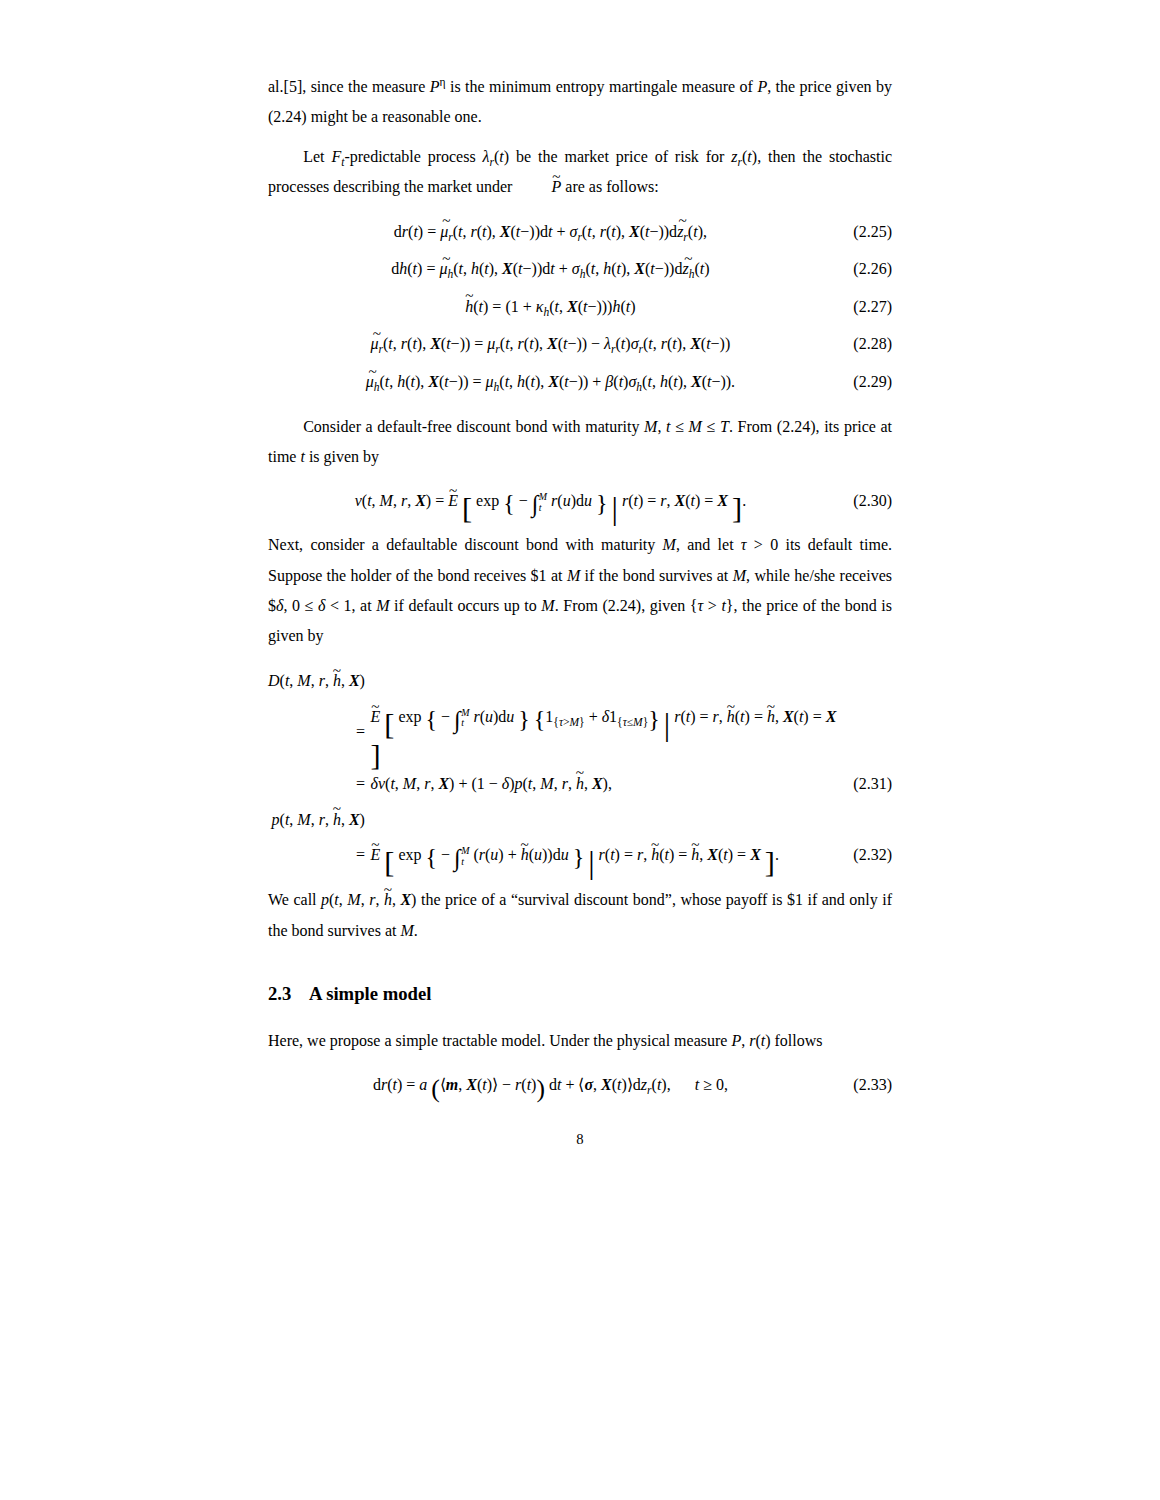al.[5], since the measure Pη is the minimum entropy martingale measure of P, the price given by (2.24) might be a reasonable one.
Let Ft-predictable process λr(t) be the market price of risk for zr(t), then the stochastic processes describing the market under ~P are as follows:
dr(t) = ~μr(t, r(t), X(t−))dt + σr(t, r(t), X(t−))d~zr(t),
(2.25)
dh(t) = ~μh(t, h(t), X(t−))dt + σh(t, h(t), X(t−))d~zh(t)
(2.26)
~h(t) = (1 + κh(t, X(t−)))h(t)
(2.27)
~μr(t, r(t), X(t−)) = μr(t, r(t), X(t−)) − λr(t)σr(t, r(t), X(t−))
(2.28)
~μh(t, h(t), X(t−)) = μh(t, h(t), X(t−)) + β(t)σh(t, h(t), X(t−)).
(2.29)
Consider a default-free discount bond with maturity M, t ≤ M ≤ T. From (2.24), its price at time t is given by
v(t, M, r, X) = ~E [ exp { − ∫Mt r(u)du } | r(t) = r, X(t) = X ].
(2.30)
Next, consider a defaultable discount bond with maturity M, and let τ > 0 its default time. Suppose the holder of the bond receives $1 at M if the bond survives at M, while he/she receives $δ, 0 ≤ δ < 1, at M if default occurs up to M. From (2.24), given {τ > t}, the price of the bond is given by
D(t, M, r, ~h, X)
=
~E [ exp { − ∫Mt r(u)du } {1{τ>M} + δ1{τ≤M}} | r(t) = r, ~h(t) = ~h, X(t) = X ]
=
δv(t, M, r, X) + (1 − δ)p(t, M, r, ~h, X),
(2.31)
p(t, M, r, ~h, X)
=
~E [ exp { − ∫Mt (r(u) + ~h(u))du } | r(t) = r, ~h(t) = ~h, X(t) = X ].
(2.32)
We call p(t, M, r, ~h, X) the price of a “survival discount bond”, whose payoff is $1 if and only if the bond survives at M.
2.3 A simple model
Here, we propose a simple tractable model. Under the physical measure P, r(t) follows
dr(t) = a (⟨m, X(t)⟩ − r(t)) dt + ⟨σ, X(t)⟩dzr(t), t ≥ 0,
(2.33)
8